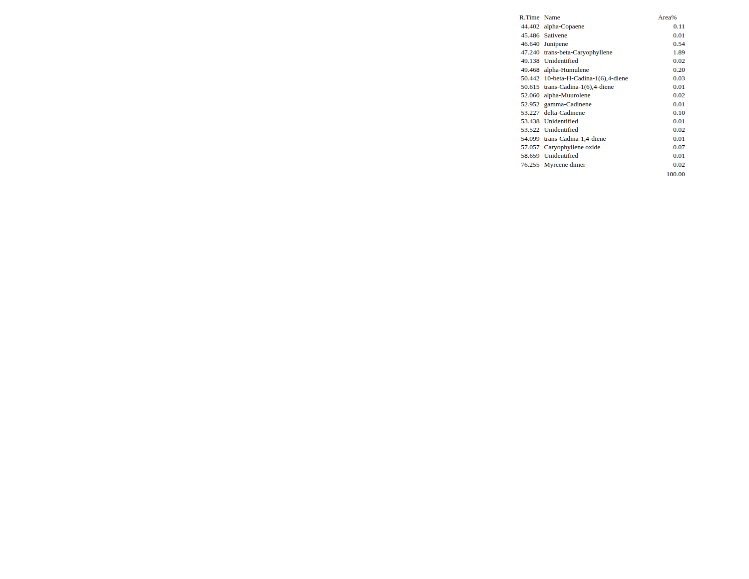| R.Time | Name | Area% |
| --- | --- | --- |
| 44.402 | alpha-Copaene | 0.11 |
| 45.486 | Sativene | 0.01 |
| 46.640 | Junipene | 0.54 |
| 47.240 | trans-beta-Caryophyllene | 1.89 |
| 49.138 | Unidentified | 0.02 |
| 49.468 | alpha-Humulene | 0.20 |
| 50.442 | 10-beta-H-Cadina-1(6),4-diene | 0.03 |
| 50.615 | trans-Cadina-1(6),4-diene | 0.01 |
| 52.060 | alpha-Muurolene | 0.02 |
| 52.952 | gamma-Cadinene | 0.01 |
| 53.227 | delta-Cadinene | 0.10 |
| 53.438 | Unidentified | 0.01 |
| 53.522 | Unidentified | 0.02 |
| 54.099 | trans-Cadina-1,4-diene | 0.01 |
| 57.057 | Caryophyllene oxide | 0.07 |
| 58.659 | Unidentified | 0.01 |
| 76.255 | Myrcene dimer | 0.02 |
| | | 100.00 |